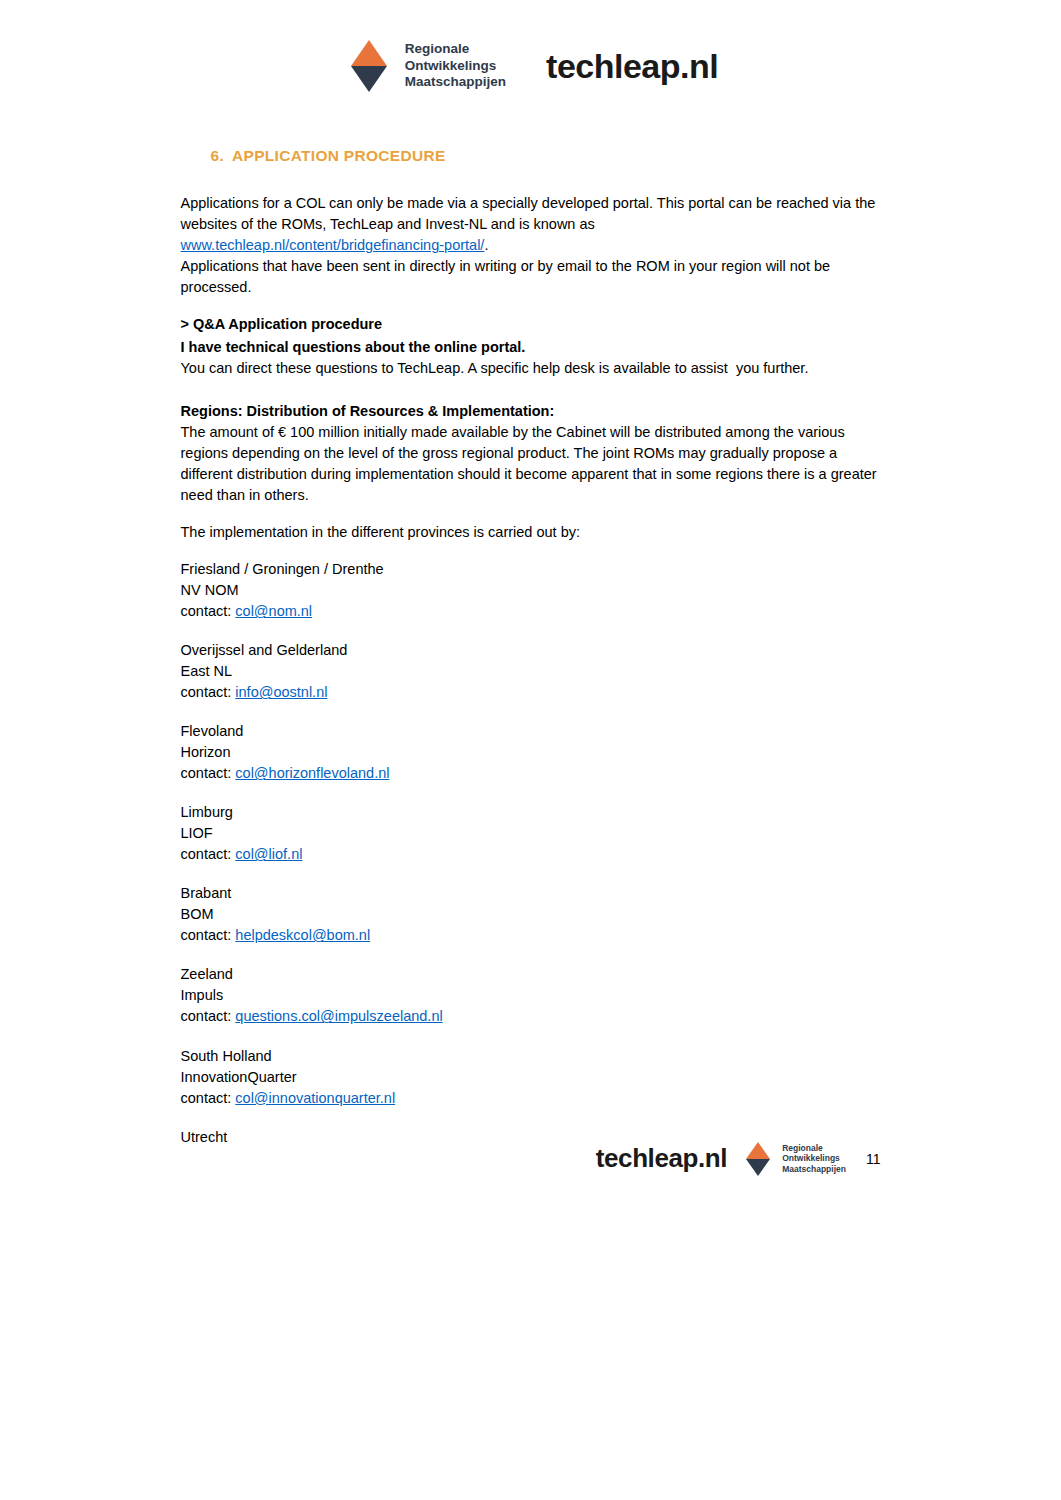Regionale
Ontwikkelings
Maatschappijen
techleap.nl
6. APPLICATION PROCEDURE
Applications for a COL can only be made via a specially developed portal. This portal can be reached via the websites of the ROMs, TechLeap and Invest-NL and is known as
www.techleap.nl/content/bridgefinancing-portal/.
Applications that have been sent in directly in writing or by email to the ROM in your region will not be processed.
> Q&A Application procedure
I have technical questions about the online portal.
You can direct these questions to TechLeap. A specific help desk is available to assist you further.
Regions: Distribution of Resources & Implementation:
The amount of € 100 million initially made available by the Cabinet will be distributed among the various regions depending on the level of the gross regional product. The joint ROMs may gradually propose a different distribution during implementation should it become apparent that in some regions there is a greater need than in others.
The implementation in the different provinces is carried out by:
Friesland / Groningen / Drenthe
NV NOM
contact: col@nom.nl
Overijssel and Gelderland
East NL
contact: info@oostnl.nl
Flevoland
Horizon
contact: col@horizonflevoland.nl
Limburg
LIOF
contact: col@liof.nl
Brabant
BOM
contact: helpdeskcol@bom.nl
Zeeland
Impuls
contact: questions.col@impulszeeland.nl
South Holland
InnovationQuarter
contact: col@innovationquarter.nl
Utrecht
techleap.nl
Regionale
Ontwikkelings
Maatschappijen
11